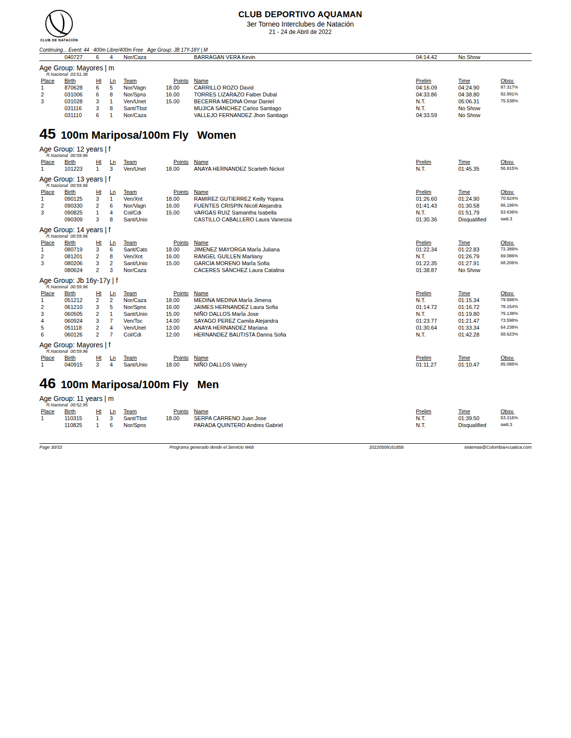CLUB DE NATACIÓN
CLUB DEPORTIVO AQUAMAN
3er Torneo Interclubes de Natación
21 - 24 de Abril de 2022
Continuing... Event: 44 400m Libre/400m Free Age Group: JB 17Y-18Y | M
| | 040727 | 6 | 4 | Nor/Caza | | BARRAGAN VERA Kevin | 04:14.42 | No Show | |
Age Group: Mayores | m
R.Nacional 03:51.38
| Place | Birth | Ht | Ln | Team | Points | Name | Prelim | Time | Obsv. |
| --- | --- | --- | --- | --- | --- | --- | --- | --- | --- |
| 1 | 870628 | 6 | 5 | Nor/Vagn | 18.00 | CARRILLO ROZO David | 04:16.09 | 04:24.90 | 87.317% |
| 2 | 031006 | 6 | 8 | Nor/Spns | 16.00 | TORRES LIZARAZO Faiber Dubal | 04:33.86 | 04:38.80 | 82.991% |
| 3 | 031028 | 3 | 1 | Ven/Unet | 15.00 | BECERRA MEDINA Omar Daniel | N.T. | 05:06.31 | 75.538% |
| | 031116 | 3 | 8 | Sant/Tbst | | MUJICA SÁNCHEZ Carlos Santiago | N.T. | No Show | |
| | 031110 | 6 | 1 | Nor/Caza | | VALLEJO FERNANDEZ Jhon Santiago | 04:33.59 | No Show | |
45100m Mariposa/100m Fly Women
Age Group: 12 years | f
R.Nacional 00:59.96
| Place | Birth | Ht | Ln | Team | Points | Name | Prelim | Time | Obsv. |
| --- | --- | --- | --- | --- | --- | --- | --- | --- | --- |
| 1 | 101223 | 1 | 3 | Ven/Unet | 18.00 | ANAYA HERNANDEZ Scarleth Nickol | N.T. | 01:45.35 | 56.915% |
Age Group: 13 years | f
R.Nacional 00:59.96
| Place | Birth | Ht | Ln | Team | Points | Name | Prelim | Time | Obsv. |
| --- | --- | --- | --- | --- | --- | --- | --- | --- | --- |
| 1 | 090125 | 3 | 1 | Ven/Xnt | 18.00 | RAMIREZ GUTIERREZ Keilly Yojana | 01:26.60 | 01:24.90 | 70.624% |
| 2 | 090330 | 2 | 6 | Nor/Vagn | 16.00 | FUENTES CRISPIN Nicoll Alejandra | 01:41.43 | 01:30.58 | 66.196% |
| 3 | 090825 | 1 | 4 | Col/Cdi | 15.00 | VARGAS RUIZ Samantha Isabella | N.T. | 01:51.79 | 53.636% |
| | 090309 | 3 | 8 | Sant/Unio | | CASTILLO CABALLERO Laura Vanessa | 01:30.36 | Disqualified | sw8.3 |
Age Group: 14 years | f
R.Nacional 00:59.96
| Place | Birth | Ht | Ln | Team | Points | Name | Prelim | Time | Obsv. |
| --- | --- | --- | --- | --- | --- | --- | --- | --- | --- |
| 1 | 080719 | 3 | 6 | Sant/Cats | 18.00 | JIMENEZ MAYORGA MarÍa Juliana | 01:22.34 | 01:22.83 | 72.389% |
| 2 | 081201 | 2 | 8 | Ven/Xnt | 16.00 | RANGEL GUILLEN Marliany | N.T. | 01:26.79 | 69.086% |
| 3 | 080206 | 3 | 2 | Sant/Unio | 15.00 | GARCÍA MORENO MarÍa Sofia | 01:22.35 | 01:27.91 | 68.206% |
| | 080624 | 2 | 3 | Nor/Caza | | CACERES SÁNCHEZ Laura Catalina | 01:38.87 | No Show | |
Age Group: Jb 16y-17y | f
R.Nacional 00:59.96
| Place | Birth | Ht | Ln | Team | Points | Name | Prelim | Time | Obsv. |
| --- | --- | --- | --- | --- | --- | --- | --- | --- | --- |
| 1 | 051212 | 2 | 2 | Nor/Caza | 18.00 | MEDINA MEDINA MarÍa Jimena | N.T. | 01:15.34 | 79.586% |
| 2 | 061210 | 3 | 5 | Nor/Spns | 16.00 | JAIMES HERNANDEZ Laura Sofia | 01:14.72 | 01:16.72 | 78.154% |
| 3 | 060505 | 2 | 1 | Sant/Unio | 15.00 | NIÑO DALLOS MarÍa Jose | N.T. | 01:19.80 | 75.138% |
| 4 | 060924 | 3 | 7 | Ven/Tsc | 14.00 | SAYAGO PEREZ Camila Alejandra | 01:23.77 | 01:21.47 | 73.598% |
| 5 | 051118 | 2 | 4 | Ven/Unet | 13.00 | ANAYA HERNANDEZ Mariana | 01:30.64 | 01:33.34 | 64.238% |
| 6 | 060126 | 2 | 7 | Col/Cdi | 12.00 | HERNANDEZ BAUTISTA Danna Sofia | N.T. | 01:42.28 | 58.623% |
Age Group: Mayores | f
R.Nacional 00:59.96
| Place | Birth | Ht | Ln | Team | Points | Name | Prelim | Time | Obsv. |
| --- | --- | --- | --- | --- | --- | --- | --- | --- | --- |
| 1 | 040915 | 3 | 4 | Sant/Unio | 18.00 | NIÑO DALLOS Valery | 01:11.27 | 01:10.47 | 85.086% |
46100m Mariposa/100m Fly Men
Age Group: 11 years | m
R.Nacional 00:52.95
| Place | Birth | Ht | Ln | Team | Points | Name | Prelim | Time | Obsv. |
| --- | --- | --- | --- | --- | --- | --- | --- | --- | --- |
| 1 | 110315 | 1 | 3 | Sant/Tbst | 18.00 | SERPA CARRENO Juan Jose | N.T. | 01:39.50 | 53.216% |
| | 110825 | 1 | 6 | Nor/Spns | | PARADA QUINTERO Andres Gabriel | N.T. | Disqualified | sw8.3 |
Page 30/33
Programa generado desde el Servicio Web
20220509161858
sistemas@ColombiaAcuatica.com